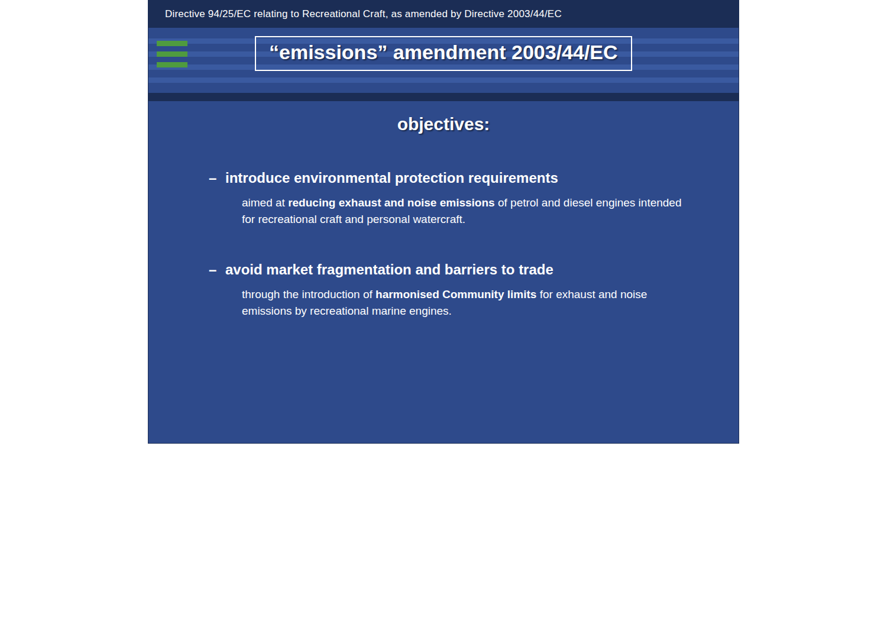Directive 94/25/EC relating to Recreational Craft, as amended by Directive 2003/44/EC
“emissions” amendment 2003/44/EC
objectives:
introduce environmental protection requirements
aimed at reducing exhaust and noise emissions of petrol and diesel engines intended for recreational craft and personal watercraft.
avoid market fragmentation and barriers to trade
through the introduction of harmonised Community limits for exhaust and noise emissions by recreational marine engines.